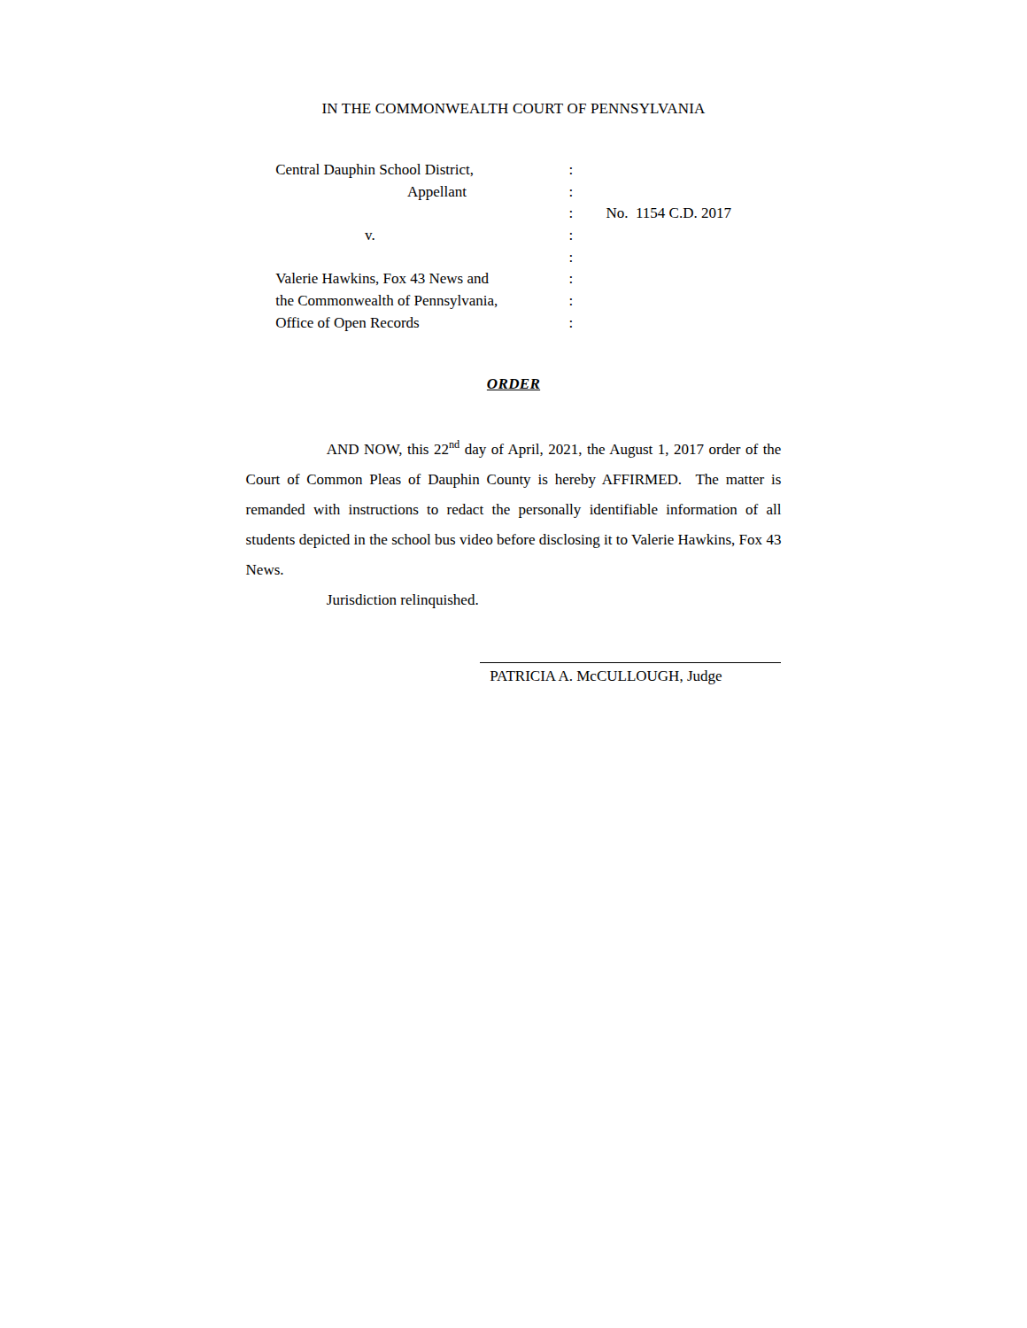IN THE COMMONWEALTH COURT OF PENNSYLVANIA
| Central Dauphin School District, | : | |
| Appellant | : | |
| | : | No. 1154 C.D. 2017 |
| v. | : | |
| | : | |
| Valerie Hawkins, Fox 43 News and | : | |
| the Commonwealth of Pennsylvania, | : | |
| Office of Open Records | : | |
ORDER
AND NOW, this 22nd day of April, 2021, the August 1, 2017 order of the Court of Common Pleas of Dauphin County is hereby AFFIRMED. The matter is remanded with instructions to redact the personally identifiable information of all students depicted in the school bus video before disclosing it to Valerie Hawkins, Fox 43 News.
Jurisdiction relinquished.
PATRICIA A. McCULLOUGH, Judge